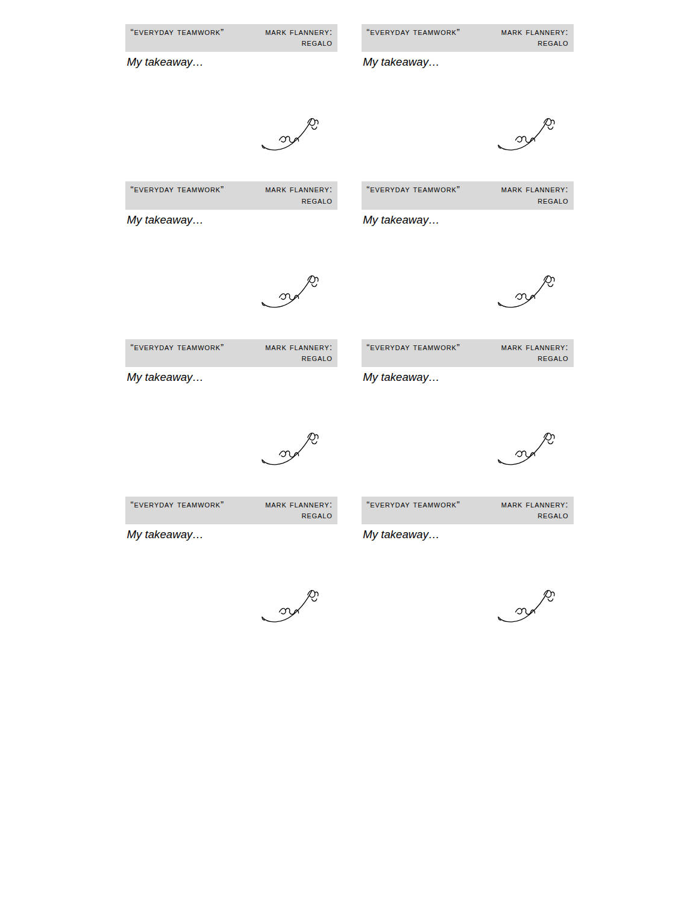“Everyday Teamwork” Mark Flannery:
Regalo
My takeaway…
“Everyday Teamwork” Mark Flannery:
Regalo
My takeaway…
“Everyday Teamwork” Mark Flannery:
Regalo
My takeaway…
“Everyday Teamwork” Mark Flannery:
Regalo
My takeaway…
“Everyday Teamwork” Mark Flannery:
Regalo
My takeaway…
“Everyday Teamwork” Mark Flannery:
Regalo
My takeaway…
“Everyday Teamwork” Mark Flannery:
Regalo
My takeaway…
“Everyday Teamwork” Mark Flannery:
Regalo
My takeaway…